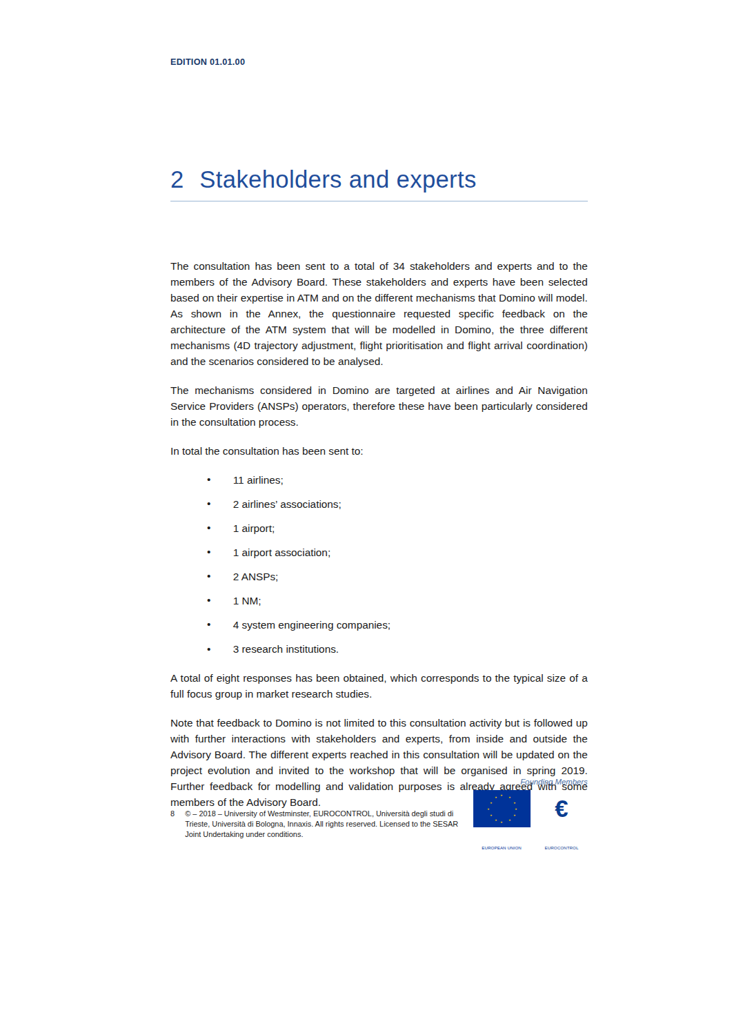EDITION 01.01.00
2 Stakeholders and experts
The consultation has been sent to a total of 34 stakeholders and experts and to the members of the Advisory Board. These stakeholders and experts have been selected based on their expertise in ATM and on the different mechanisms that Domino will model. As shown in the Annex, the questionnaire requested specific feedback on the architecture of the ATM system that will be modelled in Domino, the three different mechanisms (4D trajectory adjustment, flight prioritisation and flight arrival coordination) and the scenarios considered to be analysed.
The mechanisms considered in Domino are targeted at airlines and Air Navigation Service Providers (ANSPs) operators, therefore these have been particularly considered in the consultation process.
In total the consultation has been sent to:
11 airlines;
2 airlines’ associations;
1 airport;
1 airport association;
2 ANSPs;
1 NM;
4 system engineering companies;
3 research institutions.
A total of eight responses has been obtained, which corresponds to the typical size of a full focus group in market research studies.
Note that feedback to Domino is not limited to this consultation activity but is followed up with further interactions with stakeholders and experts, from inside and outside the Advisory Board. The different experts reached in this consultation will be updated on the project evolution and invited to the workshop that will be organised in spring 2019. Further feedback for modelling and validation purposes is already agreed with some members of the Advisory Board.
8 © – 2018 – University of Westminster, EUROCONTROL, Università degli studi di Trieste, Università di Bologna, Innaxis. All rights reserved. Licensed to the SESAR Joint Undertaking under conditions.
Founding Members
★ ★ ★ ★ ★ ★ ★ ★ ★ ★ ★ ★
EUROPEAN UNION
€
EUROCONTROL